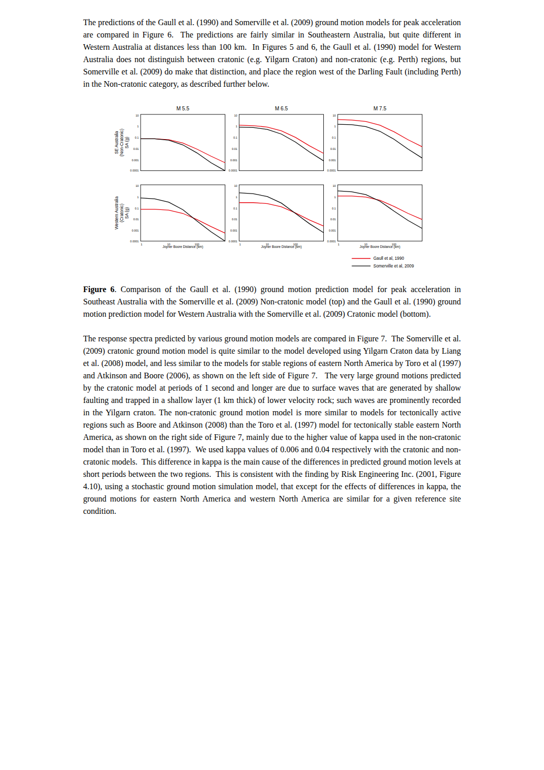The predictions of the Gaull et al. (1990) and Somerville et al. (2009) ground motion models for peak acceleration are compared in Figure 6. The predictions are fairly similar in Southeastern Australia, but quite different in Western Australia at distances less than 100 km. In Figures 5 and 6, the Gaull et al. (1990) model for Western Australia does not distinguish between cratonic (e.g. Yilgarn Craton) and non-cratonic (e.g. Perth) regions, but Somerville et al. (2009) do make that distinction, and place the region west of the Darling Fault (including Perth) in the Non-cratonic category, as described further below.
M 5.5 M 6.5 M 7.5 SE Australia (Non-Cratonic) SA (g) Western Australia (Cratonic) SA (g) 10 1 0.1 0.01 0.001 0.0001 10 1 0.1 0.01 0.001 0.0001 10 1 0.1 0.01 0.001 0.0001 10 1 0.1 0.01 0.001 0.0001 Joyner Boore Distance (km) 1 10 100 10 1 0.1 0.01 0.001 0.0001 Joyner Boore Distance (km) 1 10 100 10 1 0.1 0.01 0.001 0.0001 Joyner Boore Distance (km) 1 10 100 Gaull et al, 1990 Somerville et al, 2009
Figure 6. Comparison of the Gaull et al. (1990) ground motion prediction model for peak acceleration in Southeast Australia with the Somerville et al. (2009) Non-cratonic model (top) and the Gaull et al. (1990) ground motion prediction model for Western Australia with the Somerville et al. (2009) Cratonic model (bottom).
The response spectra predicted by various ground motion models are compared in Figure 7. The Somerville et al. (2009) cratonic ground motion model is quite similar to the model developed using Yilgarn Craton data by Liang et al. (2008) model, and less similar to the models for stable regions of eastern North America by Toro et al (1997) and Atkinson and Boore (2006), as shown on the left side of Figure 7. The very large ground motions predicted by the cratonic model at periods of 1 second and longer are due to surface waves that are generated by shallow faulting and trapped in a shallow layer (1 km thick) of lower velocity rock; such waves are prominently recorded in the Yilgarn craton. The non-cratonic ground motion model is more similar to models for tectonically active regions such as Boore and Atkinson (2008) than the Toro et al. (1997) model for tectonically stable eastern North America, as shown on the right side of Figure 7, mainly due to the higher value of kappa used in the non-cratonic model than in Toro et al. (1997). We used kappa values of 0.006 and 0.04 respectively with the cratonic and non-cratonic models. This difference in kappa is the main cause of the differences in predicted ground motion levels at short periods between the two regions. This is consistent with the finding by Risk Engineering Inc. (2001, Figure 4.10), using a stochastic ground motion simulation model, that except for the effects of differences in kappa, the ground motions for eastern North America and western North America are similar for a given reference site condition.